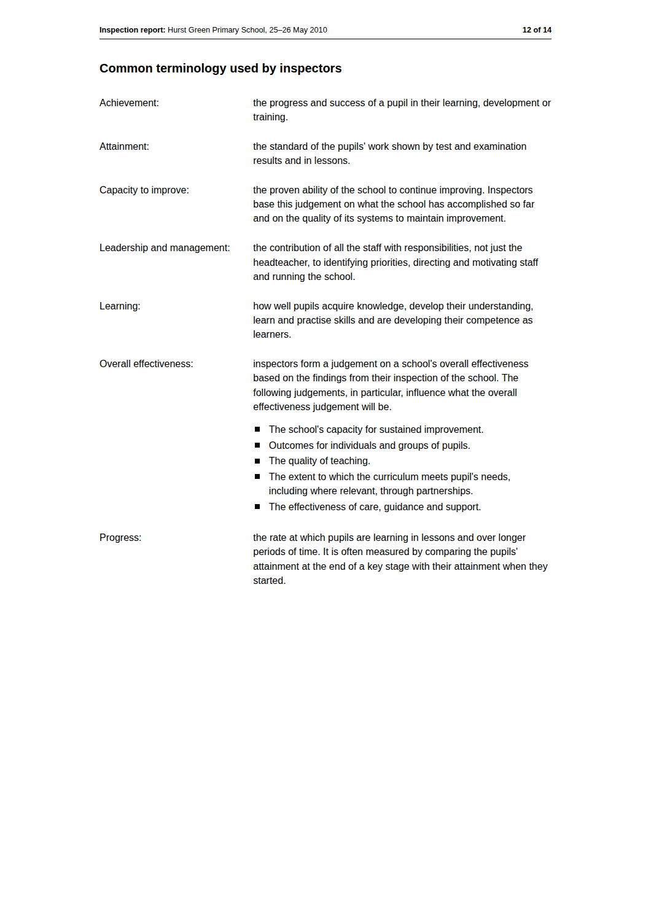Inspection report: Hurst Green Primary School, 25–26 May 2010
12 of 14
Common terminology used by inspectors
Achievement:
the progress and success of a pupil in their learning, development or training.
Attainment:
the standard of the pupils' work shown by test and examination results and in lessons.
Capacity to improve:
the proven ability of the school to continue improving. Inspectors base this judgement on what the school has accomplished so far and on the quality of its systems to maintain improvement.
Leadership and management:
the contribution of all the staff with responsibilities, not just the headteacher, to identifying priorities, directing and motivating staff and running the school.
Learning:
how well pupils acquire knowledge, develop their understanding, learn and practise skills and are developing their competence as learners.
Overall effectiveness:
inspectors form a judgement on a school's overall effectiveness based on the findings from their inspection of the school. The following judgements, in particular, influence what the overall effectiveness judgement will be.
The school's capacity for sustained improvement.
Outcomes for individuals and groups of pupils.
The quality of teaching.
The extent to which the curriculum meets pupil's needs, including where relevant, through partnerships.
The effectiveness of care, guidance and support.
Progress:
the rate at which pupils are learning in lessons and over longer periods of time. It is often measured by comparing the pupils' attainment at the end of a key stage with their attainment when they started.